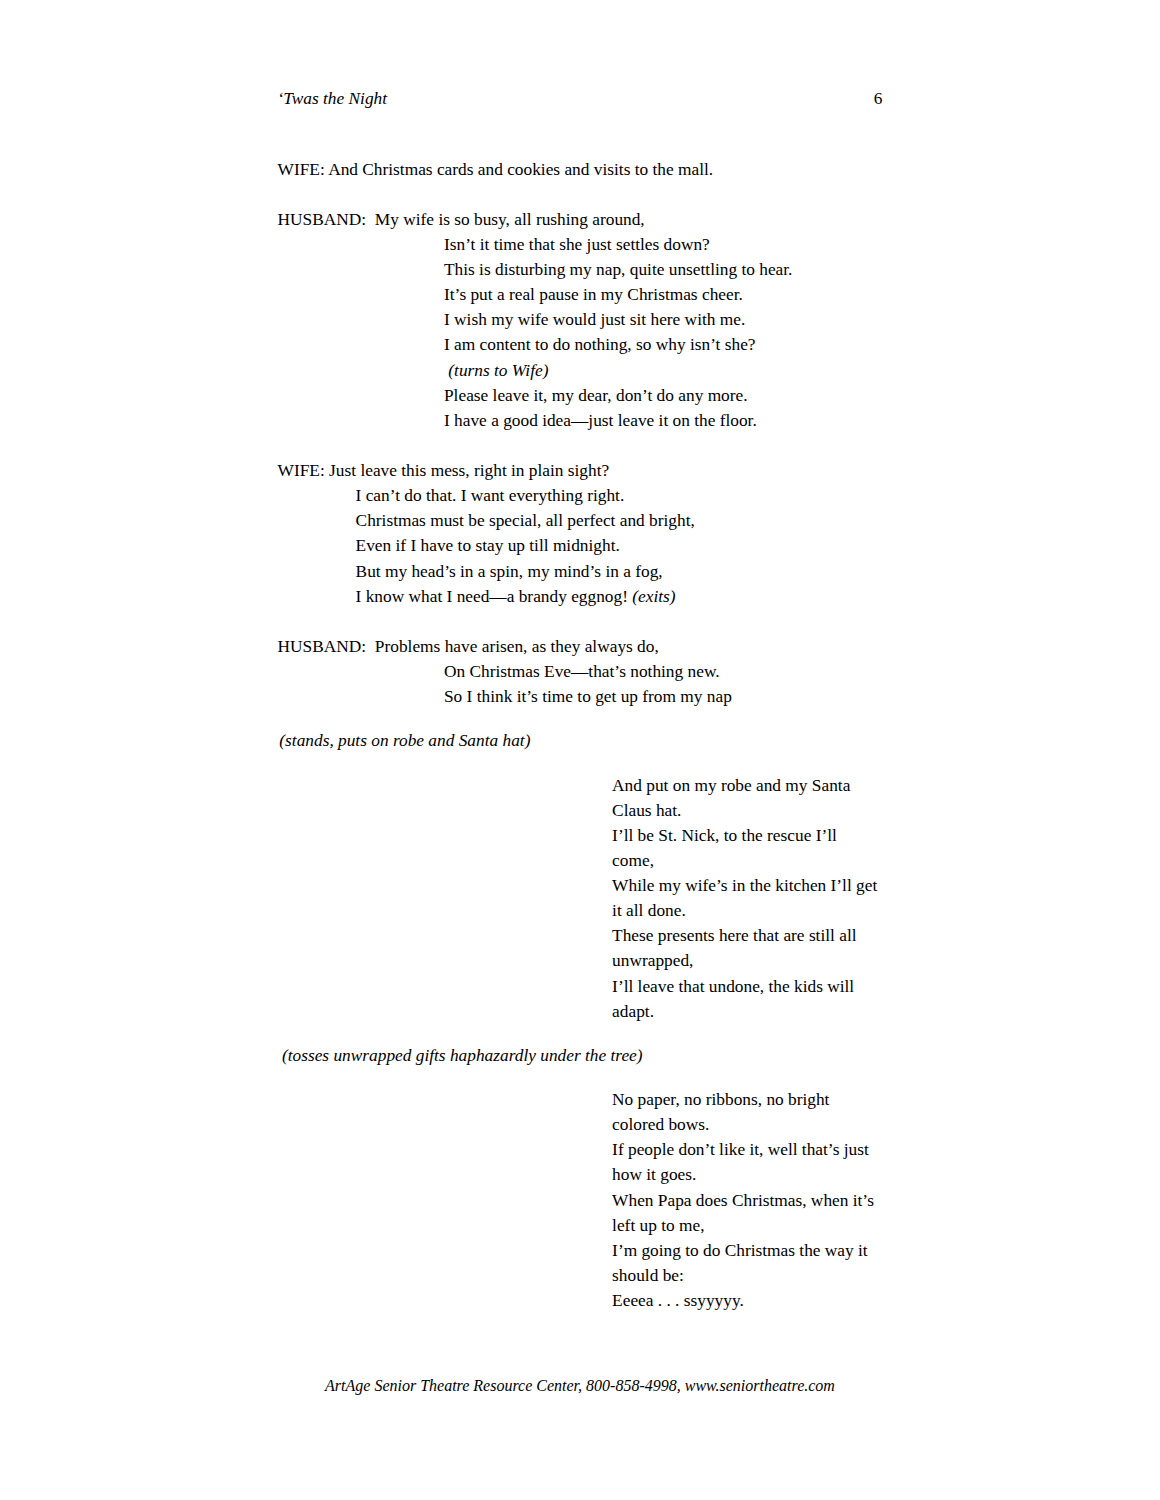‘Twas the Night 6
WIFE: And Christmas cards and cookies and visits to the mall.
HUSBAND: My wife is so busy, all rushing around, Isn’t it time that she just settles down? This is disturbing my nap, quite unsettling to hear. It’s put a real pause in my Christmas cheer. I wish my wife would just sit here with me. I am content to do nothing, so why isn’t she? (turns to Wife) Please leave it, my dear, don’t do any more. I have a good idea—just leave it on the floor.
WIFE: Just leave this mess, right in plain sight? I can’t do that. I want everything right. Christmas must be special, all perfect and bright, Even if I have to stay up till midnight. But my head’s in a spin, my mind’s in a fog, I know what I need—a brandy eggnog! (exits)
HUSBAND: Problems have arisen, as they always do, On Christmas Eve—that’s nothing new. So I think it’s time to get up from my nap
(stands, puts on robe and Santa hat)
And put on my robe and my Santa Claus hat. I’ll be St. Nick, to the rescue I’ll come, While my wife’s in the kitchen I’ll get it all done. These presents here that are still all unwrapped, I’ll leave that undone, the kids will adapt.
(tosses unwrapped gifts haphazardly under the tree)
No paper, no ribbons, no bright colored bows. If people don’t like it, well that’s just how it goes. When Papa does Christmas, when it’s left up to me, I’m going to do Christmas the way it should be: Eeeea . . . ssyyyyy.
ArtAge Senior Theatre Resource Center, 800-858-4998, www.seniortheatre.com